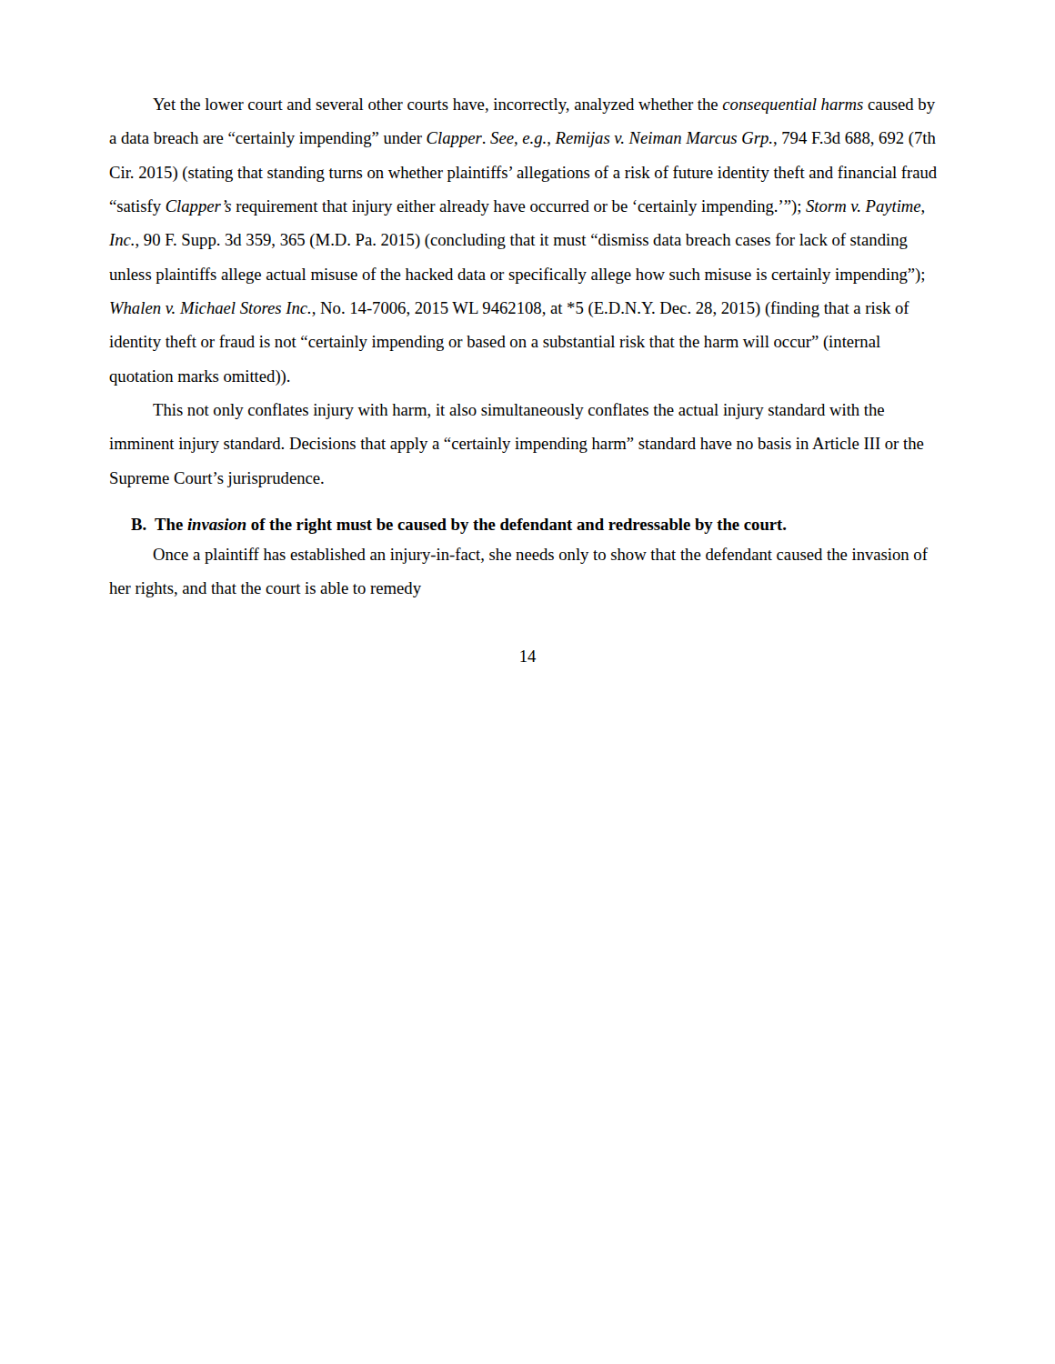Yet the lower court and several other courts have, incorrectly, analyzed whether the consequential harms caused by a data breach are “certainly impending” under Clapper. See, e.g., Remijas v. Neiman Marcus Grp., 794 F.3d 688, 692 (7th Cir. 2015) (stating that standing turns on whether plaintiffs’ allegations of a risk of future identity theft and financial fraud “satisfy Clapper’s requirement that injury either already have occurred or be ‘certainly impending.’”); Storm v. Paytime, Inc., 90 F. Supp. 3d 359, 365 (M.D. Pa. 2015) (concluding that it must “dismiss data breach cases for lack of standing unless plaintiffs allege actual misuse of the hacked data or specifically allege how such misuse is certainly impending”); Whalen v. Michael Stores Inc., No. 14-7006, 2015 WL 9462108, at *5 (E.D.N.Y. Dec. 28, 2015) (finding that a risk of identity theft or fraud is not “certainly impending or based on a substantial risk that the harm will occur” (internal quotation marks omitted)).
This not only conflates injury with harm, it also simultaneously conflates the actual injury standard with the imminent injury standard. Decisions that apply a “certainly impending harm” standard have no basis in Article III or the Supreme Court’s jurisprudence.
B. The invasion of the right must be caused by the defendant and redressable by the court.
Once a plaintiff has established an injury-in-fact, she needs only to show that the defendant caused the invasion of her rights, and that the court is able to remedy
14